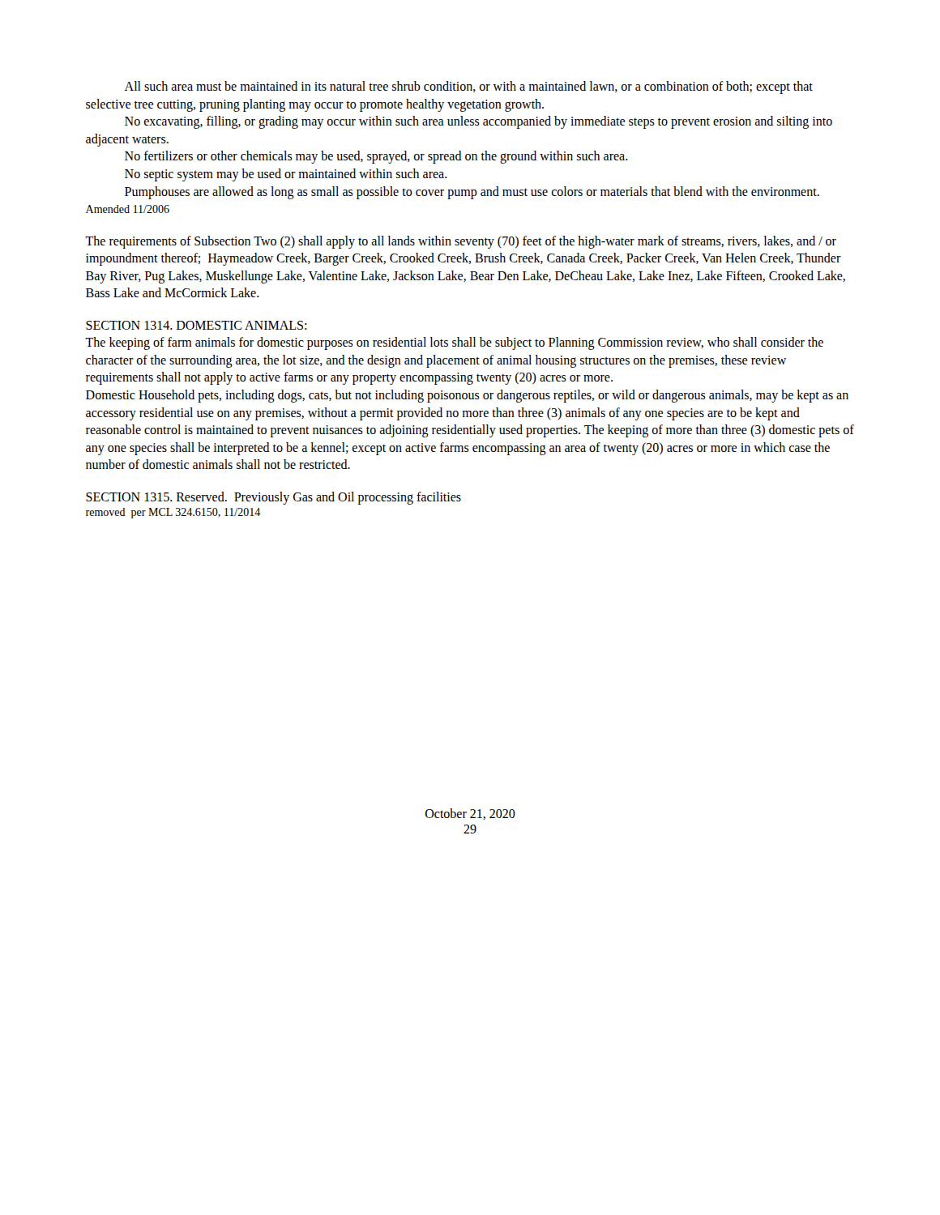All such area must be maintained in its natural tree shrub condition, or with a maintained lawn, or a combination of both; except that selective tree cutting, pruning planting may occur to promote healthy vegetation growth.
No excavating, filling, or grading may occur within such area unless accompanied by immediate steps to prevent erosion and silting into adjacent waters.
No fertilizers or other chemicals may be used, sprayed, or spread on the ground within such area.
No septic system may be used or maintained within such area.
Pumphouses are allowed as long as small as possible to cover pump and must use colors or materials that blend with the environment. Amended 11/2006
The requirements of Subsection Two (2) shall apply to all lands within seventy (70) feet of the high-water mark of streams, rivers, lakes, and / or impoundment thereof; Haymeadow Creek, Barger Creek, Crooked Creek, Brush Creek, Canada Creek, Packer Creek, Van Helen Creek, Thunder Bay River, Pug Lakes, Muskellunge Lake, Valentine Lake, Jackson Lake, Bear Den Lake, DeCheau Lake, Lake Inez, Lake Fifteen, Crooked Lake, Bass Lake and McCormick Lake.
SECTION 1314. DOMESTIC ANIMALS:
The keeping of farm animals for domestic purposes on residential lots shall be subject to Planning Commission review, who shall consider the character of the surrounding area, the lot size, and the design and placement of animal housing structures on the premises, these review requirements shall not apply to active farms or any property encompassing twenty (20) acres or more.
Domestic Household pets, including dogs, cats, but not including poisonous or dangerous reptiles, or wild or dangerous animals, may be kept as an accessory residential use on any premises, without a permit provided no more than three (3) animals of any one species are to be kept and reasonable control is maintained to prevent nuisances to adjoining residentially used properties. The keeping of more than three (3) domestic pets of any one species shall be interpreted to be a kennel; except on active farms encompassing an area of twenty (20) acres or more in which case the number of domestic animals shall not be restricted.
SECTION 1315. Reserved. Previously Gas and Oil processing facilities
removed per MCL 324.6150, 11/2014
October 21, 2020
29